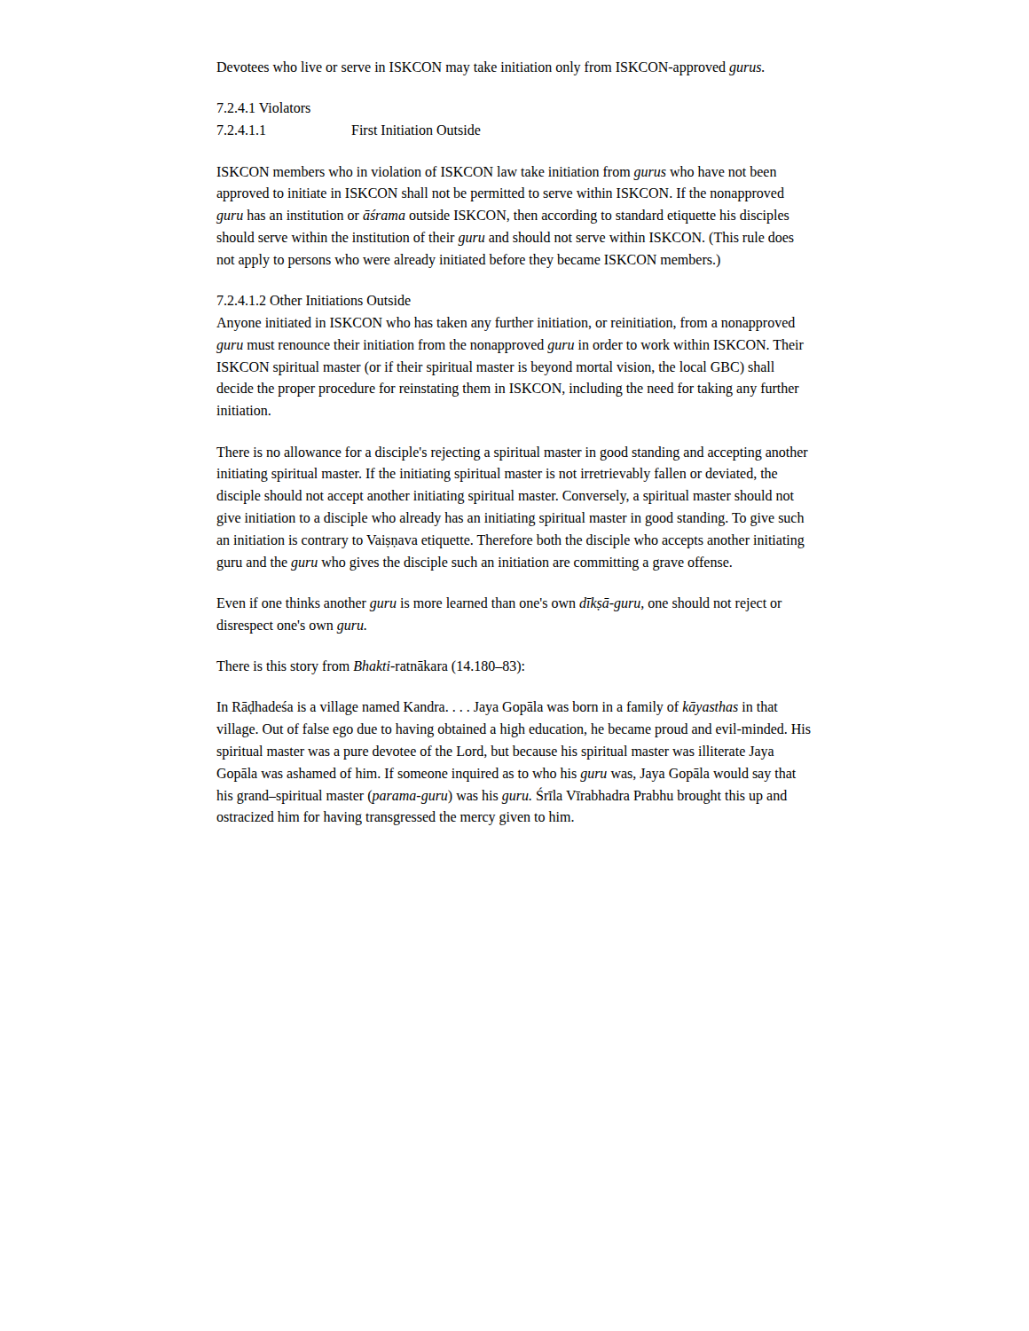Devotees who live or serve in ISKCON may take initiation only from ISKCON-approved gurus.
7.2.4.1 Violators
7.2.4.1.1 First Initiation Outside
ISKCON members who in violation of ISKCON law take initiation from gurus who have not been approved to initiate in ISKCON shall not be permitted to serve within ISKCON. If the nonapproved guru has an institution or āśrama outside ISKCON, then according to standard etiquette his disciples should serve within the institution of their guru and should not serve within ISKCON. (This rule does not apply to persons who were already initiated before they became ISKCON members.)
7.2.4.1.2 Other Initiations Outside
Anyone initiated in ISKCON who has taken any further initiation, or reinitiation, from a nonapproved guru must renounce their initiation from the nonapproved guru in order to work within ISKCON. Their ISKCON spiritual master (or if their spiritual master is beyond mortal vision, the local GBC) shall decide the proper procedure for reinstating them in ISKCON, including the need for taking any further initiation.
There is no allowance for a disciple's rejecting a spiritual master in good standing and accepting another initiating spiritual master. If the initiating spiritual master is not irretrievably fallen or deviated, the disciple should not accept another initiating spiritual master. Conversely, a spiritual master should not give initiation to a disciple who already has an initiating spiritual master in good standing. To give such an initiation is contrary to Vaiṣṇava etiquette. Therefore both the disciple who accepts another initiating guru and the guru who gives the disciple such an initiation are committing a grave offense.
Even if one thinks another guru is more learned than one's own dīkṣā-guru, one should not reject or disrespect one's own guru.
There is this story from Bhakti-ratnākara (14.180–83):
In Rāḍhadeśa is a village named Kandra. . . . Jaya Gopāla was born in a family of kāyasthas in that village. Out of false ego due to having obtained a high education, he became proud and evil-minded. His spiritual master was a pure devotee of the Lord, but because his spiritual master was illiterate Jaya Gopāla was ashamed of him. If someone inquired as to who his guru was, Jaya Gopāla would say that his grand–spiritual master (parama-guru) was his guru. Śrīla Vīrabhadra Prabhu brought this up and ostracized him for having transgressed the mercy given to him.